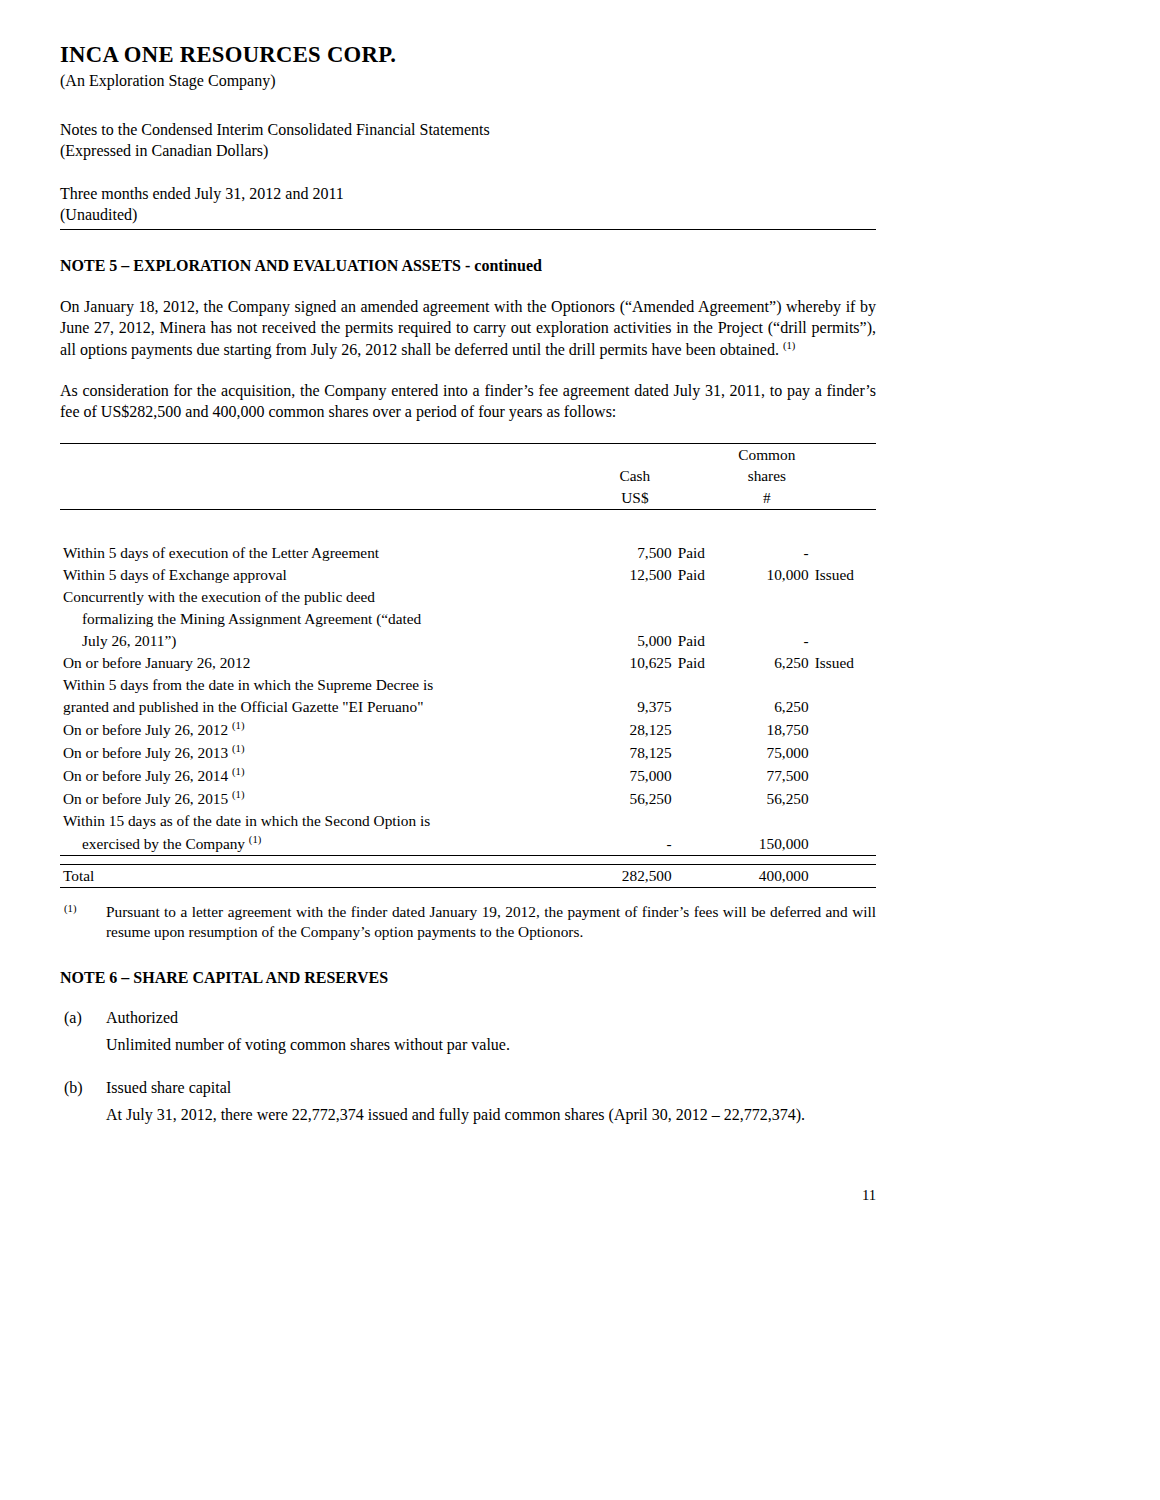INCA ONE RESOURCES CORP.
(An Exploration Stage Company)
Notes to the Condensed Interim Consolidated Financial Statements
(Expressed in Canadian Dollars)
Three months ended July 31, 2012 and 2011
(Unaudited)
NOTE 5 – EXPLORATION AND EVALUATION ASSETS - continued
On January 18, 2012, the Company signed an amended agreement with the Optionors (“Amended Agreement”) whereby if by June 27, 2012, Minera has not received the permits required to carry out exploration activities in the Project (“drill permits”), all options payments due starting from July 26, 2012 shall be deferred until the drill permits have been obtained. (1)
As consideration for the acquisition, the Company entered into a finder’s fee agreement dated July 31, 2011, to pay a finder’s fee of US$282,500 and 400,000 common shares over a period of four years as follows:
| | | | Common | |
| | Cash | | shares | |
| | US$ | | # | |
| Within 5 days of execution of the Letter Agreement | 7,500 | Paid | - | |
| Within 5 days of Exchange approval | 12,500 | Paid | 10,000 | Issued |
| Concurrently with the execution of the public deed | | | | |
| formalizing the Mining Assignment Agreement (“dated | | | | |
| July 26, 2011”) | 5,000 | Paid | - | |
| On or before January 26, 2012 | 10,625 | Paid | 6,250 | Issued |
| Within 5 days from the date in which the Supreme Decree is | | | | |
| granted and published in the Official Gazette "EI Peruano" | 9,375 | | 6,250 | |
| On or before July 26, 2012 (1) | 28,125 | | 18,750 | |
| On or before July 26, 2013 (1) | 78,125 | | 75,000 | |
| On or before July 26, 2014 (1) | 75,000 | | 77,500 | |
| On or before July 26, 2015 (1) | 56,250 | | 56,250 | |
| Within 15 days as of the date in which the Second Option is | | | | |
| exercised by the Company (1) | - | | 150,000 | |
| Total | 282,500 | | 400,000 | |
(1)
Pursuant to a letter agreement with the finder dated January 19, 2012, the payment of finder’s fees will be deferred and will resume upon resumption of the Company’s option payments to the Optionors.
NOTE 6 – SHARE CAPITAL AND RESERVES
(a)
Authorized
Unlimited number of voting common shares without par value.
(b)
Issued share capital
At July 31, 2012, there were 22,772,374 issued and fully paid common shares (April 30, 2012 – 22,772,374).
11